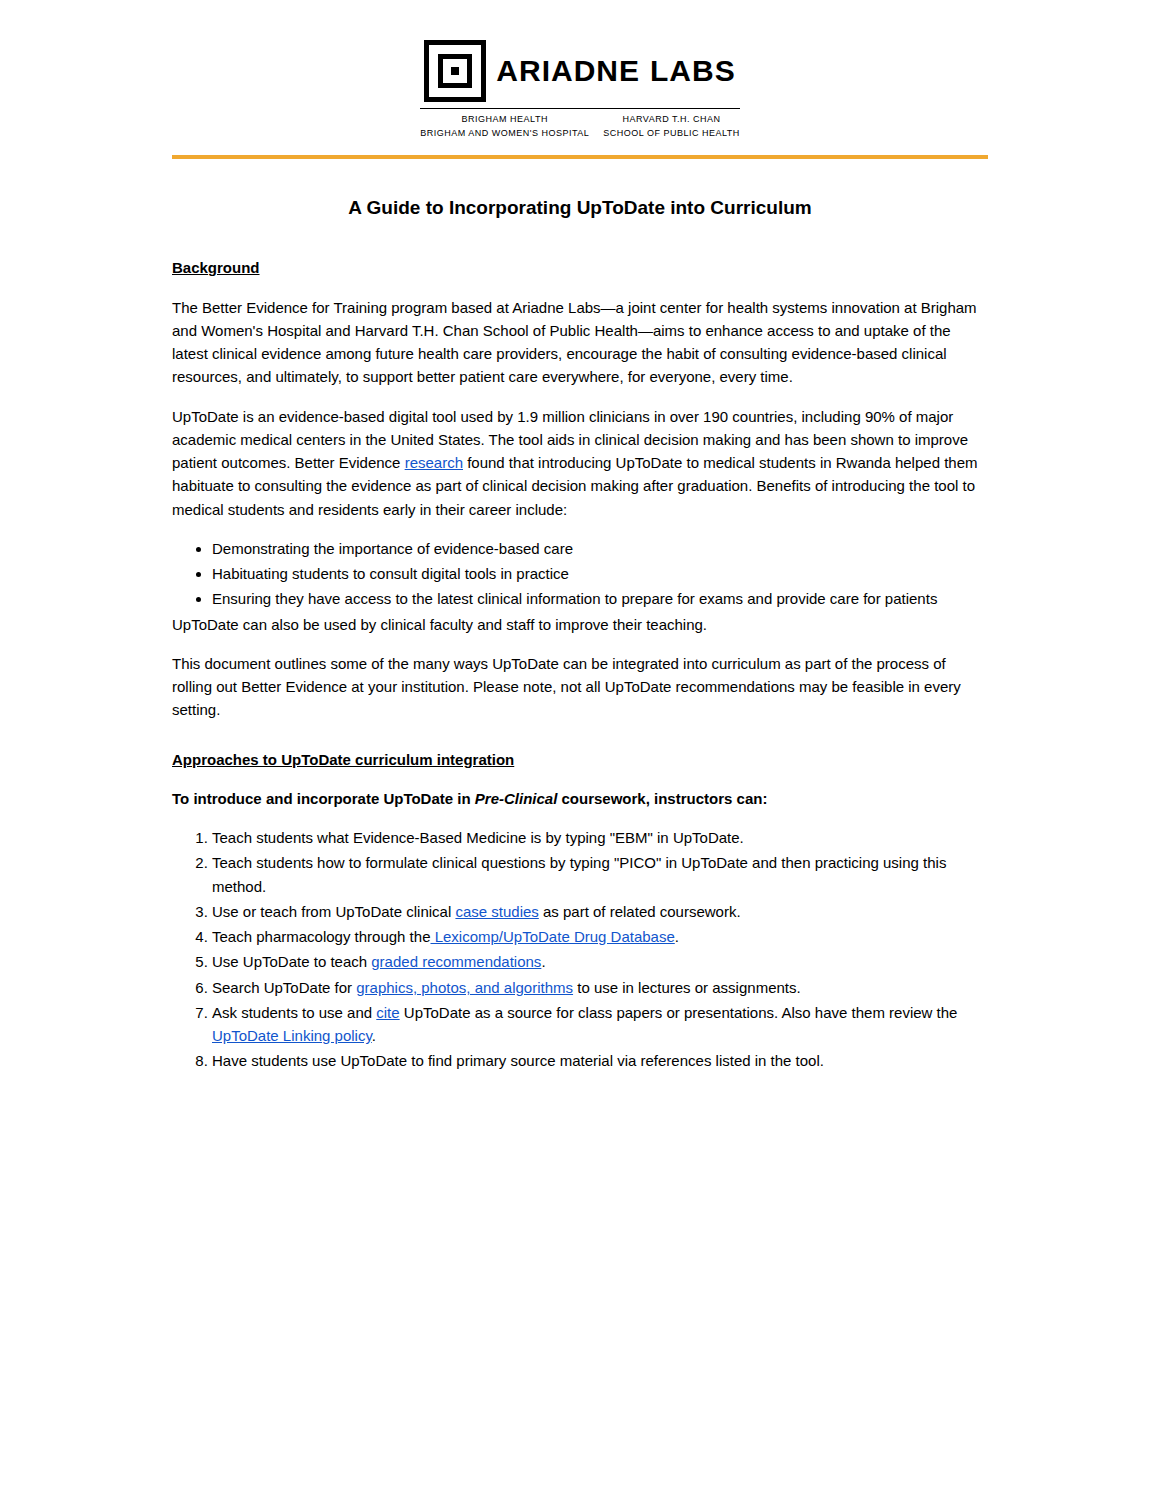ARIADNE LABS
Brigham Health
Brigham and Women's Hospital Harvard T.H. Chan
School of Public Health
A Guide to Incorporating UpToDate into Curriculum
Background
The Better Evidence for Training program based at Ariadne Labs—a joint center for health systems innovation at Brigham and Women's Hospital and Harvard T.H. Chan School of Public Health—aims to enhance access to and uptake of the latest clinical evidence among future health care providers, encourage the habit of consulting evidence-based clinical resources, and ultimately, to support better patient care everywhere, for everyone, every time.
UpToDate is an evidence-based digital tool used by 1.9 million clinicians in over 190 countries, including 90% of major academic medical centers in the United States. The tool aids in clinical decision making and has been shown to improve patient outcomes. Better Evidence research found that introducing UpToDate to medical students in Rwanda helped them habituate to consulting the evidence as part of clinical decision making after graduation. Benefits of introducing the tool to medical students and residents early in their career include:
Demonstrating the importance of evidence-based care
Habituating students to consult digital tools in practice
Ensuring they have access to the latest clinical information to prepare for exams and provide care for patients
UpToDate can also be used by clinical faculty and staff to improve their teaching.
This document outlines some of the many ways UpToDate can be integrated into curriculum as part of the process of rolling out Better Evidence at your institution. Please note, not all UpToDate recommendations may be feasible in every setting.
Approaches to UpToDate curriculum integration
To introduce and incorporate UpToDate in Pre-Clinical coursework, instructors can:
Teach students what Evidence-Based Medicine is by typing "EBM" in UpToDate.
Teach students how to formulate clinical questions by typing "PICO" in UpToDate and then practicing using this method.
Use or teach from UpToDate clinical case studies as part of related coursework.
Teach pharmacology through the Lexicomp/UpToDate Drug Database.
Use UpToDate to teach graded recommendations.
Search UpToDate for graphics, photos, and algorithms to use in lectures or assignments.
Ask students to use and cite UpToDate as a source for class papers or presentations. Also have them review the UpToDate Linking policy.
Have students use UpToDate to find primary source material via references listed in the tool.